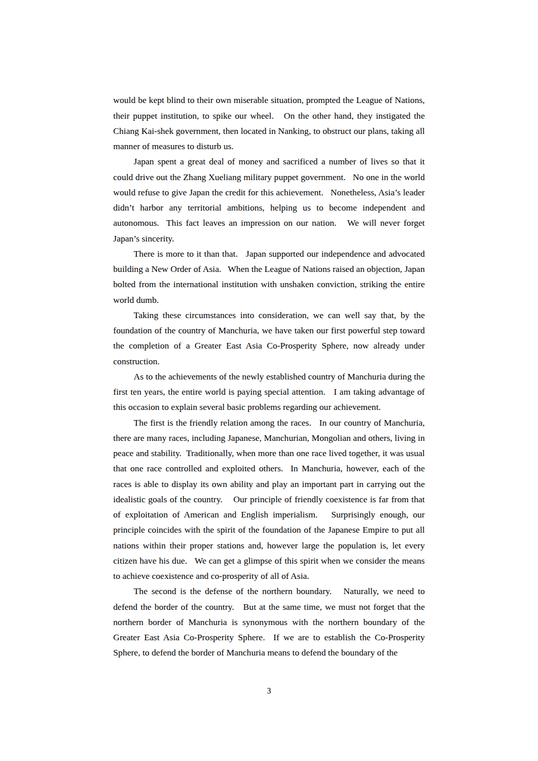would be kept blind to their own miserable situation, prompted the League of Nations, their puppet institution, to spike our wheel. On the other hand, they instigated the Chiang Kai-shek government, then located in Nanking, to obstruct our plans, taking all manner of measures to disturb us.
Japan spent a great deal of money and sacrificed a number of lives so that it could drive out the Zhang Xueliang military puppet government. No one in the world would refuse to give Japan the credit for this achievement. Nonetheless, Asia’s leader didn’t harbor any territorial ambitions, helping us to become independent and autonomous. This fact leaves an impression on our nation. We will never forget Japan’s sincerity.
There is more to it than that. Japan supported our independence and advocated building a New Order of Asia. When the League of Nations raised an objection, Japan bolted from the international institution with unshaken conviction, striking the entire world dumb.
Taking these circumstances into consideration, we can well say that, by the foundation of the country of Manchuria, we have taken our first powerful step toward the completion of a Greater East Asia Co-Prosperity Sphere, now already under construction.
As to the achievements of the newly established country of Manchuria during the first ten years, the entire world is paying special attention. I am taking advantage of this occasion to explain several basic problems regarding our achievement.
The first is the friendly relation among the races. In our country of Manchuria, there are many races, including Japanese, Manchurian, Mongolian and others, living in peace and stability. Traditionally, when more than one race lived together, it was usual that one race controlled and exploited others. In Manchuria, however, each of the races is able to display its own ability and play an important part in carrying out the idealistic goals of the country. Our principle of friendly coexistence is far from that of exploitation of American and English imperialism. Surprisingly enough, our principle coincides with the spirit of the foundation of the Japanese Empire to put all nations within their proper stations and, however large the population is, let every citizen have his due. We can get a glimpse of this spirit when we consider the means to achieve coexistence and co-prosperity of all of Asia.
The second is the defense of the northern boundary. Naturally, we need to defend the border of the country. But at the same time, we must not forget that the northern border of Manchuria is synonymous with the northern boundary of the Greater East Asia Co-Prosperity Sphere. If we are to establish the Co-Prosperity Sphere, to defend the border of Manchuria means to defend the boundary of the
3